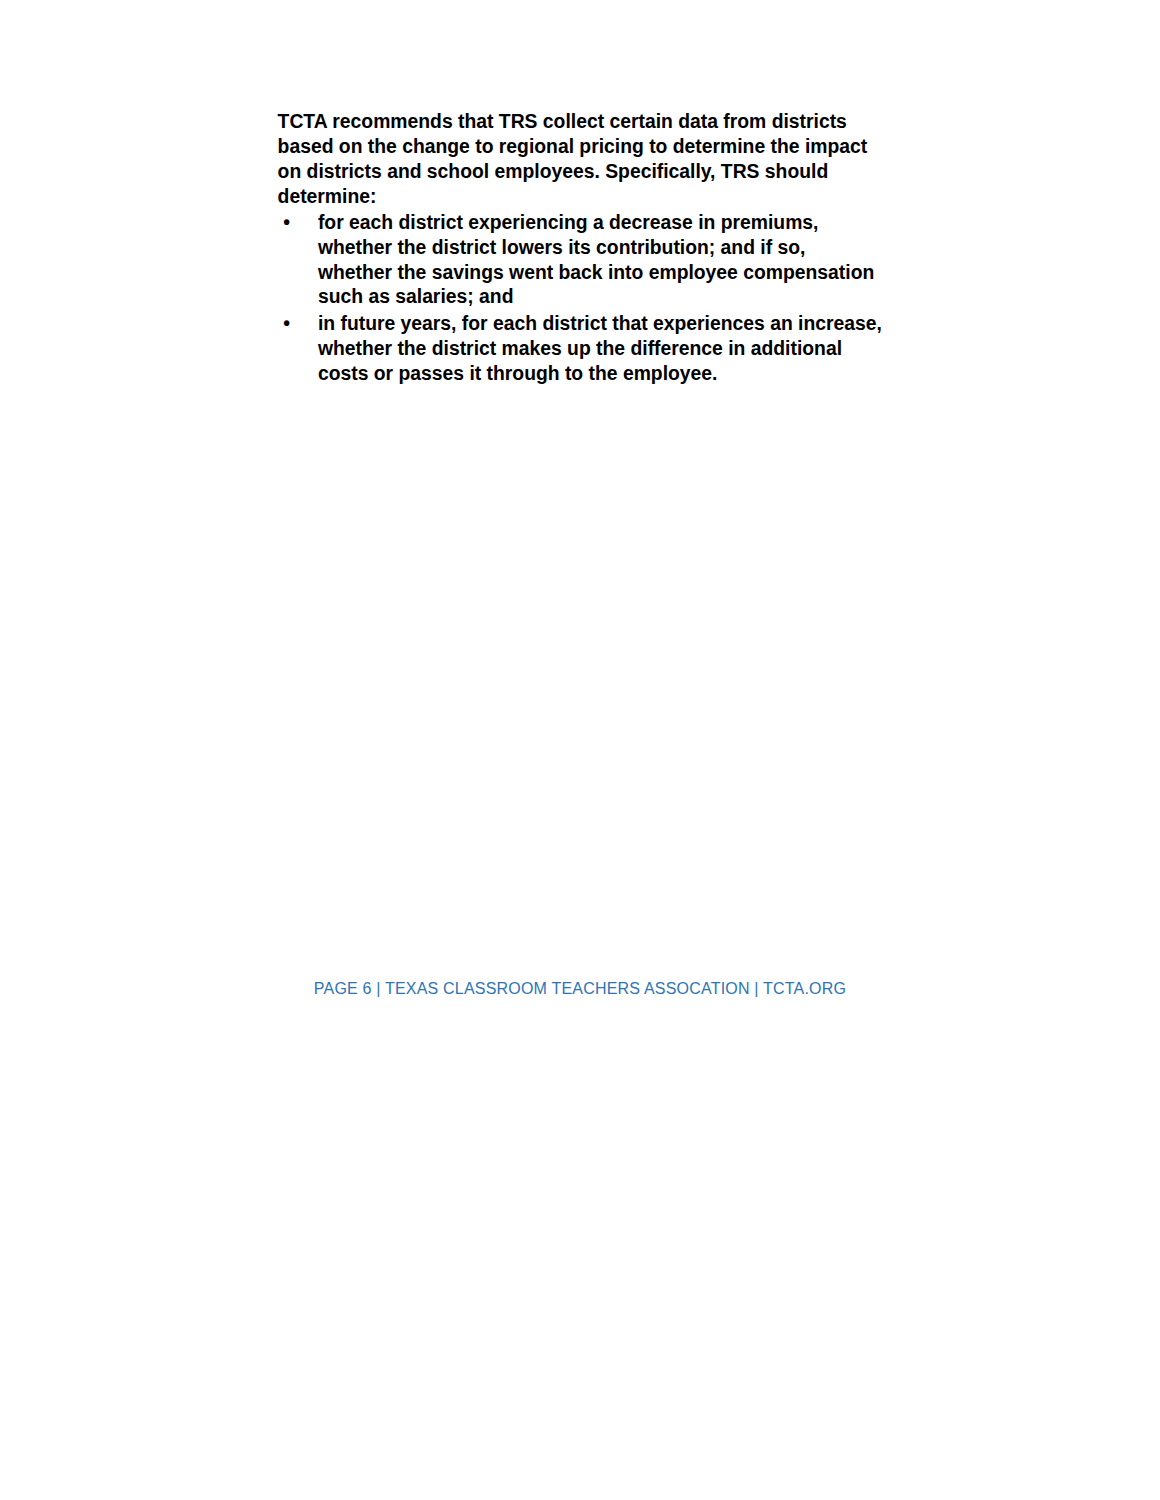TCTA recommends that TRS collect certain data from districts based on the change to regional pricing to determine the impact on districts and school employees. Specifically, TRS should determine:
for each district experiencing a decrease in premiums, whether the district lowers its contribution; and if so, whether the savings went back into employee compensation such as salaries; and
in future years, for each district that experiences an increase, whether the district makes up the difference in additional costs or passes it through to the employee.
PAGE 6 | TEXAS CLASSROOM TEACHERS ASSOCATION | TCTA.ORG